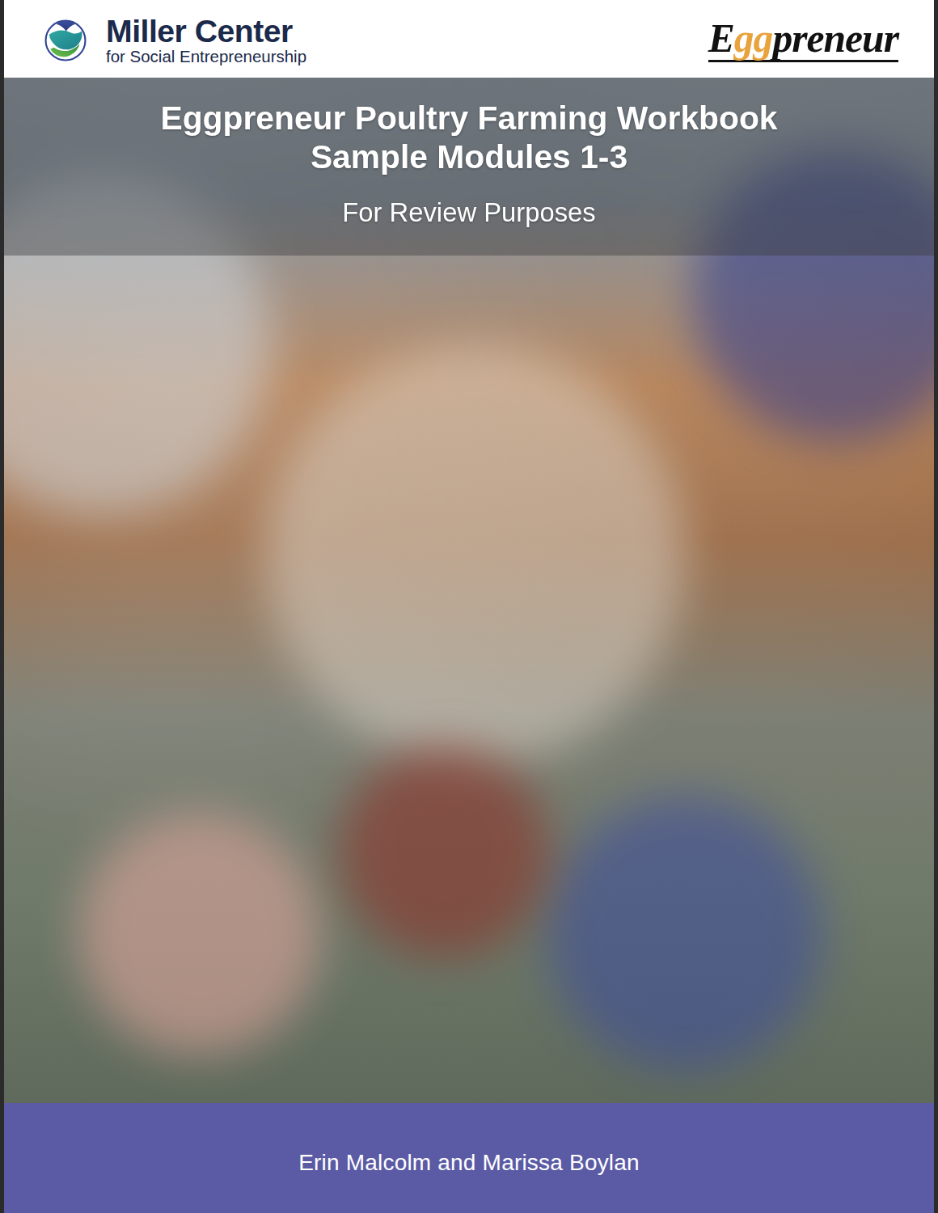Miller Center
for Social Entrepreneurship
Eggpreneur
Eggpreneur Poultry Farming Workbook
Sample Modules 1-3
For Review Purposes
Erin Malcolm and Marissa Boylan